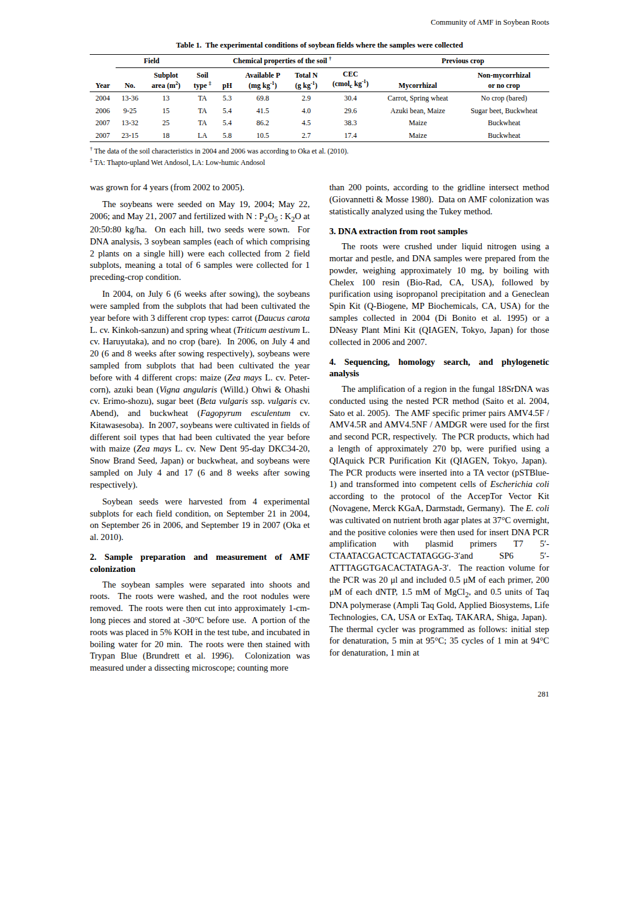Community of AMF in Soybean Roots
Table 1. The experimental conditions of soybean fields where the samples were collected
| Year | Field | Chemical properties of the soil † | Previous crop |
| --- | --- | --- | --- |
| No. | Subplot area (m 2 ) | Soil type ‡ | pH | Available P (mg kg -1 ) | Total N (g kg -1 ) | CEC (cmol c kg -1 ) | Mycorrhizal | Non-mycorrhizal or no crop |
| 2004 | 13-36 | 13 | TA | 5.3 | 69.8 | 2.9 | 30.4 | Carrot, Spring wheat | No crop (bared) |
| 2006 | 9-25 | 15 | TA | 5.4 | 41.5 | 4.0 | 29.6 | Azuki bean, Maize | Sugar beet, Buckwheat |
| 2007 | 13-32 | 25 | TA | 5.4 | 86.2 | 4.5 | 38.3 | Maize | Buckwheat |
| 2007 | 23-15 | 18 | LA | 5.8 | 10.5 | 2.7 | 17.4 | Maize | Buckwheat |
† The data of the soil characteristics in 2004 and 2006 was according to Oka et al. (2010).
‡ TA: Thapto-upland Wet Andosol, LA: Low-humic Andosol
was grown for 4 years (from 2002 to 2005).
The soybeans were seeded on May 19, 2004; May 22, 2006; and May 21, 2007 and fertilized with N : P2O5 : K2O at 20:50:80 kg/ha. On each hill, two seeds were sown. For DNA analysis, 3 soybean samples (each of which comprising 2 plants on a single hill) were each collected from 2 field subplots, meaning a total of 6 samples were collected for 1 preceding-crop condition.
In 2004, on July 6 (6 weeks after sowing), the soybeans were sampled from the subplots that had been cultivated the year before with 3 different crop types: carrot (Daucus carota L. cv. Kinkoh-sanzun) and spring wheat (Triticum aestivum L. cv. Haruyutaka), and no crop (bare). In 2006, on July 4 and 20 (6 and 8 weeks after sowing respectively), soybeans were sampled from subplots that had been cultivated the year before with 4 different crops: maize (Zea mays L. cv. Peter-corn), azuki bean (Vigna angularis (Willd.) Ohwi & Ohashi cv. Erimo-shozu), sugar beet (Beta vulgaris ssp. vulgaris cv. Abend), and buckwheat (Fagopyrum esculentum cv. Kitawasesoba). In 2007, soybeans were cultivated in fields of different soil types that had been cultivated the year before with maize (Zea mays L. cv. New Dent 95-day DKC34-20, Snow Brand Seed, Japan) or buckwheat, and soybeans were sampled on July 4 and 17 (6 and 8 weeks after sowing respectively).
Soybean seeds were harvested from 4 experimental subplots for each field condition, on September 21 in 2004, on September 26 in 2006, and September 19 in 2007 (Oka et al. 2010).
2. Sample preparation and measurement of AMF colonization
The soybean samples were separated into shoots and roots. The roots were washed, and the root nodules were removed. The roots were then cut into approximately 1-cm-long pieces and stored at -30°C before use. A portion of the roots was placed in 5% KOH in the test tube, and incubated in boiling water for 20 min. The roots were then stained with Trypan Blue (Brundrett et al. 1996). Colonization was measured under a dissecting microscope; counting more
than 200 points, according to the gridline intersect method (Giovannetti & Mosse 1980). Data on AMF colonization was statistically analyzed using the Tukey method.
3. DNA extraction from root samples
The roots were crushed under liquid nitrogen using a mortar and pestle, and DNA samples were prepared from the powder, weighing approximately 10 mg, by boiling with Chelex 100 resin (Bio-Rad, CA, USA), followed by purification using isopropanol precipitation and a Geneclean Spin Kit (Q-Biogene, MP Biochemicals, CA, USA) for the samples collected in 2004 (Di Bonito et al. 1995) or a DNeasy Plant Mini Kit (QIAGEN, Tokyo, Japan) for those collected in 2006 and 2007.
4. Sequencing, homology search, and phylogenetic analysis
The amplification of a region in the fungal 18SrDNA was conducted using the nested PCR method (Saito et al. 2004, Sato et al. 2005). The AMF specific primer pairs AMV4.5F / AMV4.5R and AMV4.5NF / AMDGR were used for the first and second PCR, respectively. The PCR products, which had a length of approximately 270 bp, were purified using a QIAquick PCR Purification Kit (QIAGEN, Tokyo, Japan). The PCR products were inserted into a TA vector (pSTBlue-1) and transformed into competent cells of Escherichia coli according to the protocol of the AccepTor Vector Kit (Novagene, Merck KGaA, Darmstadt, Germany). The E. coli was cultivated on nutrient broth agar plates at 37°C overnight, and the positive colonies were then used for insert DNA PCR amplification with plasmid primers T7 5′-CTAATACGACTCACTATAGGG-3′and SP6 5′-ATTTAGGTGACACTATAGA-3′. The reaction volume for the PCR was 20 μl and included 0.5 μM of each primer, 200 μM of each dNTP, 1.5 mM of MgCl2, and 0.5 units of Taq DNA polymerase (Ampli Taq Gold, Applied Biosystems, Life Technologies, CA, USA or ExTaq, TAKARA, Shiga, Japan). The thermal cycler was programmed as follows: initial step for denaturation, 5 min at 95°C; 35 cycles of 1 min at 94°C for denaturation, 1 min at
281